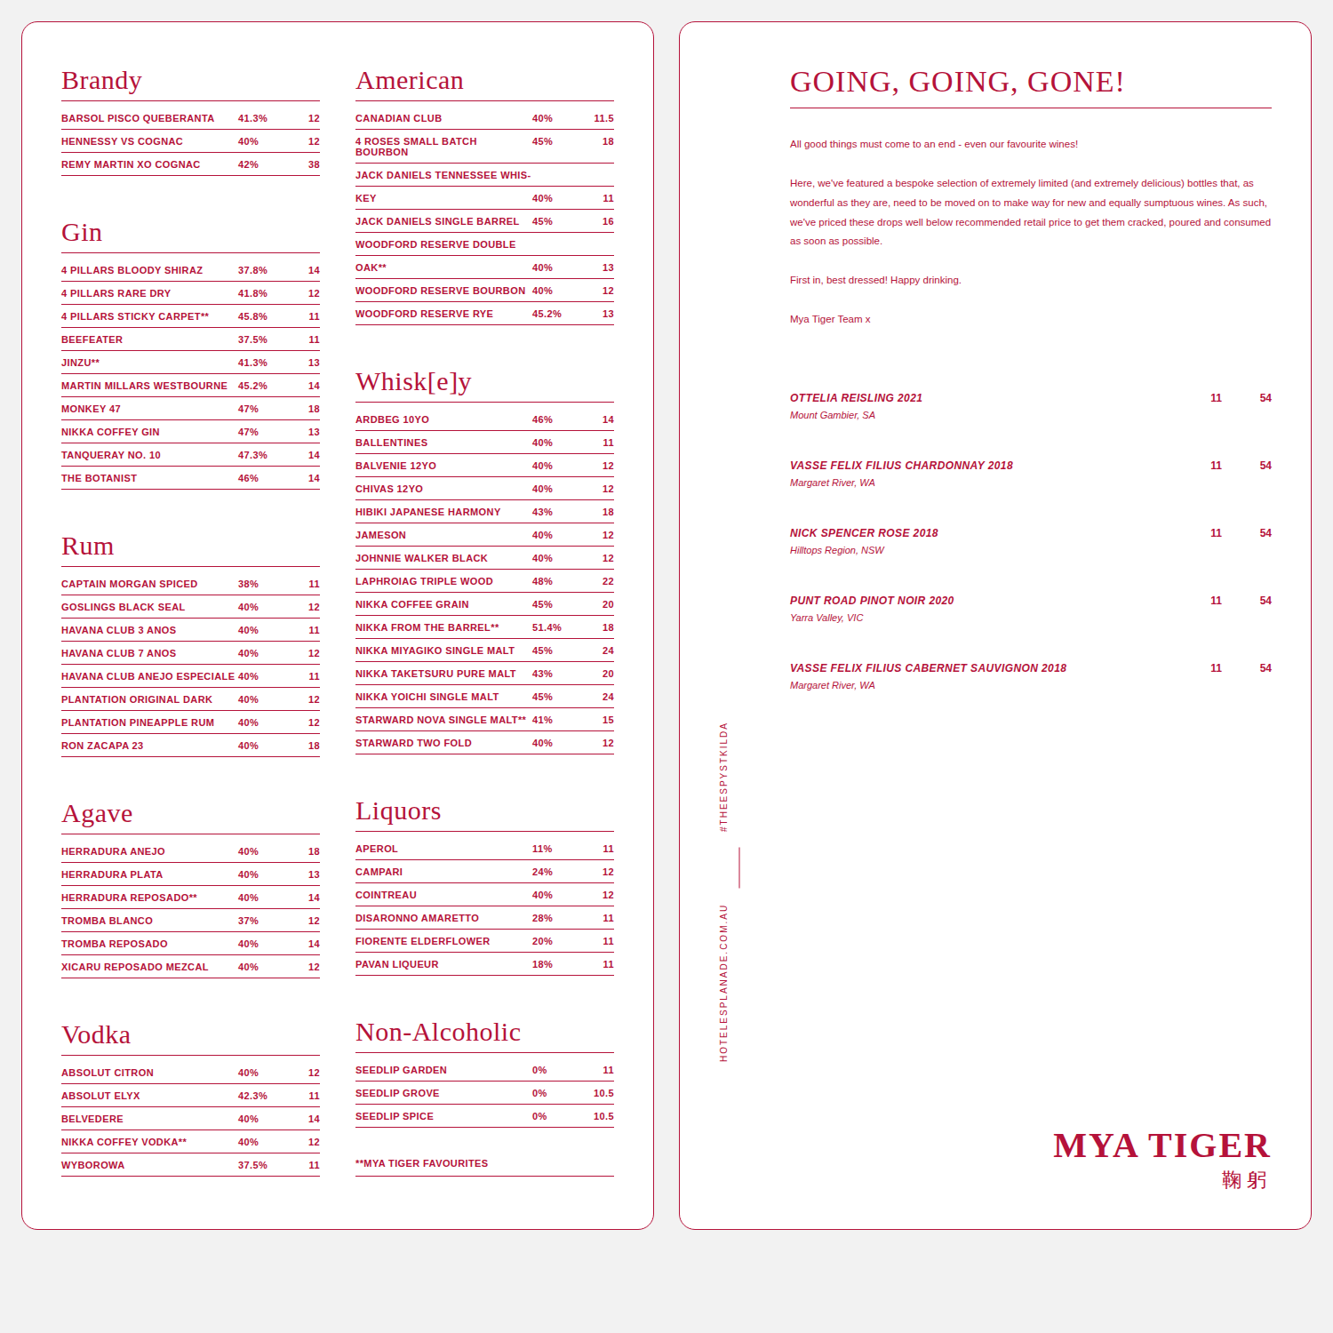Brandy
| Barsol Pisco Queberanta | 41.3% | 12 |
| Hennessy VS Cognac | 40% | 12 |
| Remy Martin XO Cognac | 42% | 38 |
Gin
| 4 Pillars Bloody Shiraz | 37.8% | 14 |
| 4 Pillars Rare Dry | 41.8% | 12 |
| 4 Pillars Sticky Carpet** | 45.8% | 11 |
| Beefeater | 37.5% | 11 |
| Jinzu** | 41.3% | 13 |
| Martin Millars Westbourne | 45.2% | 14 |
| Monkey 47 | 47% | 18 |
| Nikka Coffey Gin | 47% | 13 |
| Tanqueray No. 10 | 47.3% | 14 |
| The Botanist | 46% | 14 |
Rum
| Captain Morgan Spiced | 38% | 11 |
| Goslings Black Seal | 40% | 12 |
| Havana Club 3 Anos | 40% | 11 |
| Havana Club 7 Anos | 40% | 12 |
| Havana Club Anejo Especiale | 40% | 11 |
| Plantation Original Dark | 40% | 12 |
| Plantation Pineapple Rum | 40% | 12 |
| Ron Zacapa 23 | 40% | 18 |
Agave
| Herradura Anejo | 40% | 18 |
| Herradura Plata | 40% | 13 |
| Herradura Reposado** | 40% | 14 |
| Tromba Blanco | 37% | 12 |
| Tromba Reposado | 40% | 14 |
| Xicaru Reposado Mezcal | 40% | 12 |
Vodka
| Absolut Citron | 40% | 12 |
| Absolut Elyx | 42.3% | 11 |
| Belvedere | 40% | 14 |
| Nikka Coffey Vodka** | 40% | 12 |
| Wyborowa | 37.5% | 11 |
American
| Canadian Club | 40% | 11.5 |
| 4 Roses Small Batch Bourbon | 45% | 18 |
| Jack Daniels Tennessee Whis- | | |
| key | 40% | 11 |
| Jack Daniels Single Barrel | 45% | 16 |
| Woodford Reserve Double | | |
| Oak** | 40% | 13 |
| Woodford Reserve Bourbon | 40% | 12 |
| Woodford Reserve Rye | 45.2% | 13 |
Whisk[e]y
| Ardbeg 10yo | 46% | 14 |
| Ballentines | 40% | 11 |
| Balvenie 12yo | 40% | 12 |
| Chivas 12yo | 40% | 12 |
| Hibiki Japanese Harmony | 43% | 18 |
| Jameson | 40% | 12 |
| Johnnie Walker Black | 40% | 12 |
| Laphroiag Triple Wood | 48% | 22 |
| Nikka Coffee Grain | 45% | 20 |
| Nikka From The Barrel** | 51.4% | 18 |
| Nikka Miyagiko Single Malt | 45% | 24 |
| Nikka Taketsuru Pure Malt | 43% | 20 |
| Nikka Yoichi Single Malt | 45% | 24 |
| Starward Nova Single Malt** | 41% | 15 |
| Starward Two Fold | 40% | 12 |
Liquors
| Aperol | 11% | 11 |
| Campari | 24% | 12 |
| Cointreau | 40% | 12 |
| Disaronno Amaretto | 28% | 11 |
| Fiorente Elderflower | 20% | 11 |
| Pavan Liqueur | 18% | 11 |
Non-Alcoholic
| Seedlip Garden | 0% | 11 |
| Seedlip Grove | 0% | 10.5 |
| Seedlip Spice | 0% | 10.5 |
**MYA TIGER FAVOURITES
HOTELESPLANADE.COM.AU #THEESPYSTKILDA
GOING, GOING, GONE!
All good things must come to an end - even our favourite wines!
Here, we've featured a bespoke selection of extremely limited (and extremely delicious) bottles that, as wonderful as they are, need to be moved on to make way for new and equally sumptuous wines. As such, we've priced these drops well below recommended retail price to get them cracked, poured and consumed as soon as possible.
First in, best dressed! Happy drinking.
Mya Tiger Team x
Ottelia Reisling 2021
Mount Gambier, SA
11
54
Vasse Felix Filius Chardonnay 2018
Margaret River, WA
11
54
Nick Spencer Rose 2018
Hilltops Region, NSW
11
54
Punt Road Pinot Noir 2020
Yarra Valley, VIC
11
54
Vasse Felix Filius Cabernet Sauvignon 2018
Margaret River, WA
11
54
MYA TIGER
鞠躬